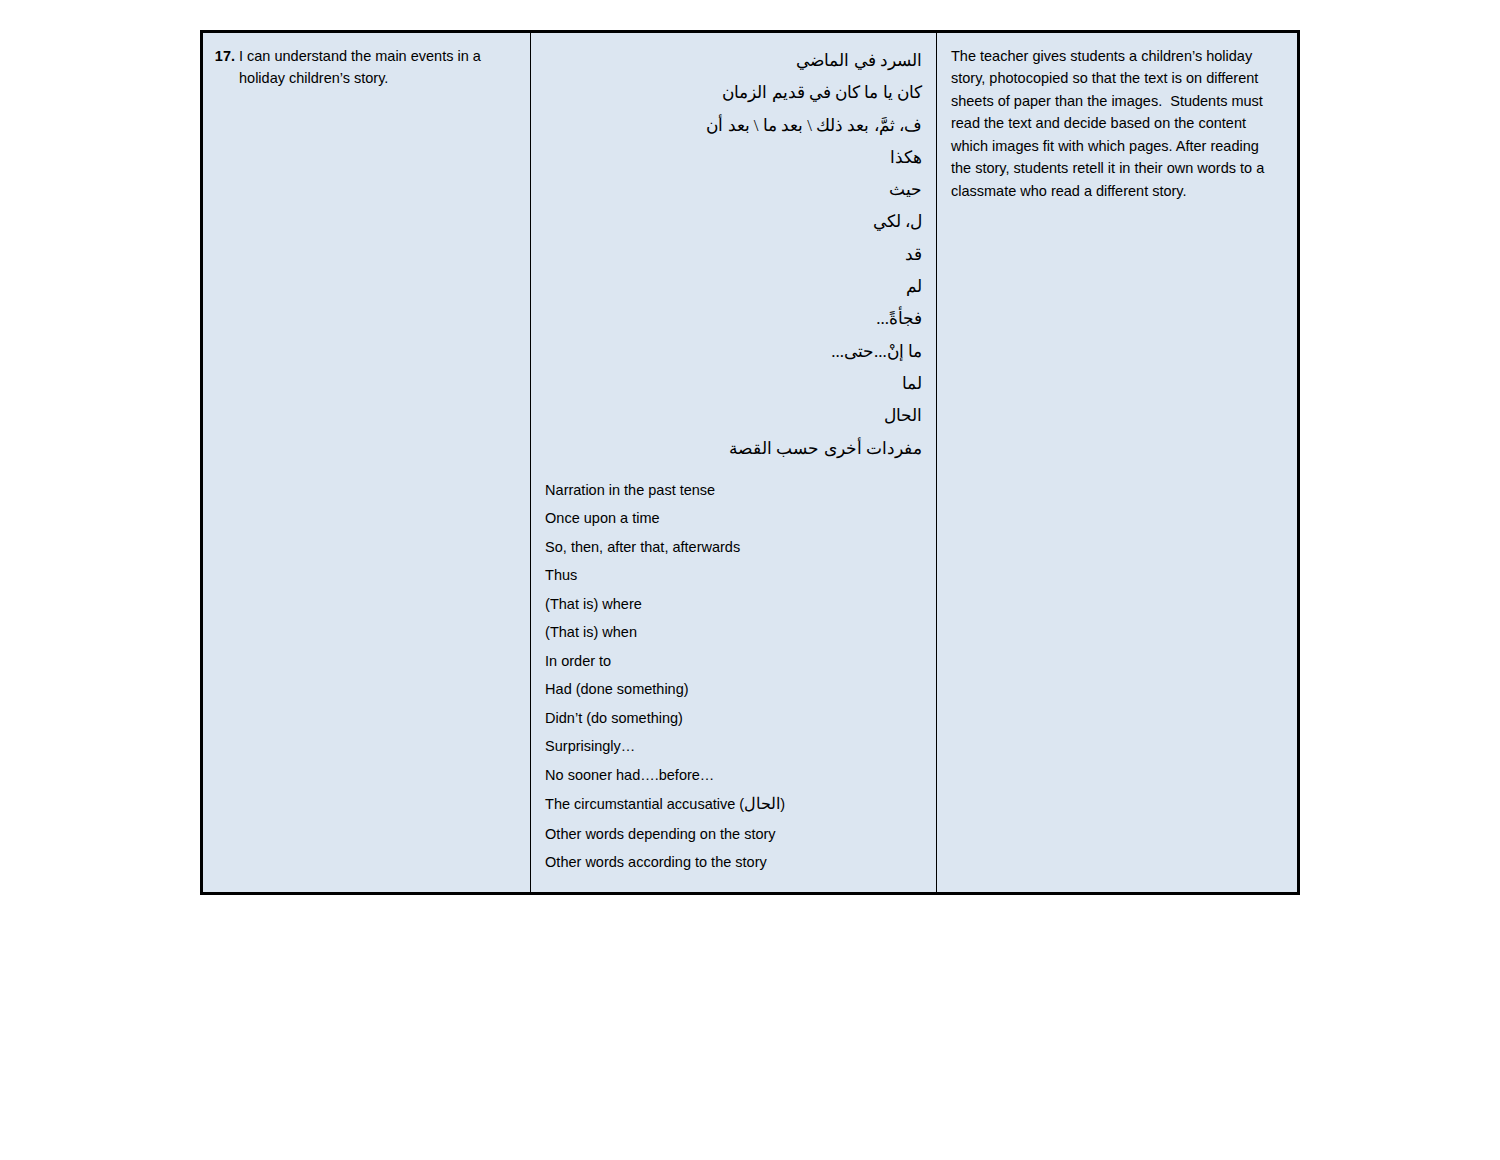| I can understand the main events in a holiday children’s story. | السرد في الماضي كان يا ما كان في قديم الزمان ف، ثمَّ، بعد ذلك \ بعد ما \ بعد أن هكذا حيث ل، لكي قد لم فجأةً... ما إنْ...حتى... لما الحال مفردات أخرى حسب القصة Narration in the past tense Once upon a time So, then, after that, afterwards Thus (That is) where (That is) when In order to Had (done something) Didn’t (do something) Surprisingly… No sooner had….before… The circumstantial accusative ( الحال ) Other words depending on the story Other words according to the story | The teacher gives students a children’s holiday story, photocopied so that the text is on different sheets of paper than the images. Students must read the text and decide based on the content which images fit with which pages. After reading the story, students retell it in their own words to a classmate who read a different story. |